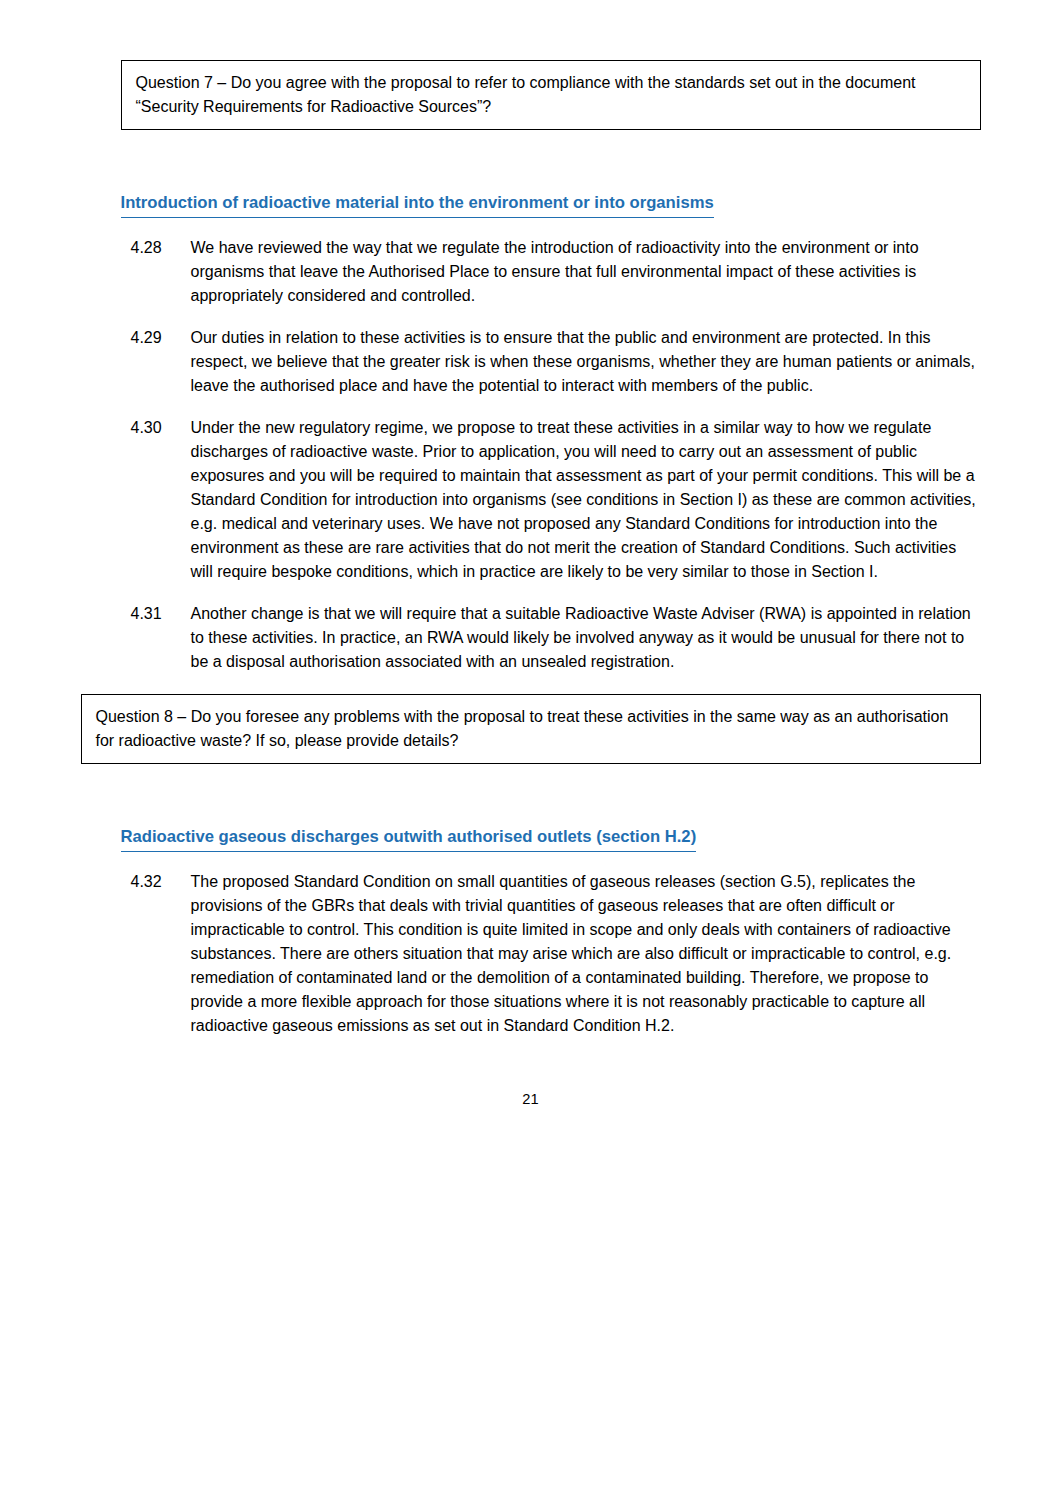Question 7 – Do you agree with the proposal to refer to compliance with the standards set out in the document “Security Requirements for Radioactive Sources”?
Introduction of radioactive material into the environment or into organisms
4.28
We have reviewed the way that we regulate the introduction of radioactivity into the environment or into organisms that leave the Authorised Place to ensure that full environmental impact of these activities is appropriately considered and controlled.
4.29
Our duties in relation to these activities is to ensure that the public and environment are protected. In this respect, we believe that the greater risk is when these organisms, whether they are human patients or animals, leave the authorised place and have the potential to interact with members of the public.
4.30
Under the new regulatory regime, we propose to treat these activities in a similar way to how we regulate discharges of radioactive waste. Prior to application, you will need to carry out an assessment of public exposures and you will be required to maintain that assessment as part of your permit conditions. This will be a Standard Condition for introduction into organisms (see conditions in Section I) as these are common activities, e.g. medical and veterinary uses. We have not proposed any Standard Conditions for introduction into the environment as these are rare activities that do not merit the creation of Standard Conditions. Such activities will require bespoke conditions, which in practice are likely to be very similar to those in Section I.
4.31
Another change is that we will require that a suitable Radioactive Waste Adviser (RWA) is appointed in relation to these activities. In practice, an RWA would likely be involved anyway as it would be unusual for there not to be a disposal authorisation associated with an unsealed registration.
Question 8 – Do you foresee any problems with the proposal to treat these activities in the same way as an authorisation for radioactive waste? If so, please provide details?
Radioactive gaseous discharges outwith authorised outlets (section H.2)
4.32
The proposed Standard Condition on small quantities of gaseous releases (section G.5), replicates the provisions of the GBRs that deals with trivial quantities of gaseous releases that are often difficult or impracticable to control. This condition is quite limited in scope and only deals with containers of radioactive substances. There are others situation that may arise which are also difficult or impracticable to control, e.g. remediation of contaminated land or the demolition of a contaminated building. Therefore, we propose to provide a more flexible approach for those situations where it is not reasonably practicable to capture all radioactive gaseous emissions as set out in Standard Condition H.2.
21